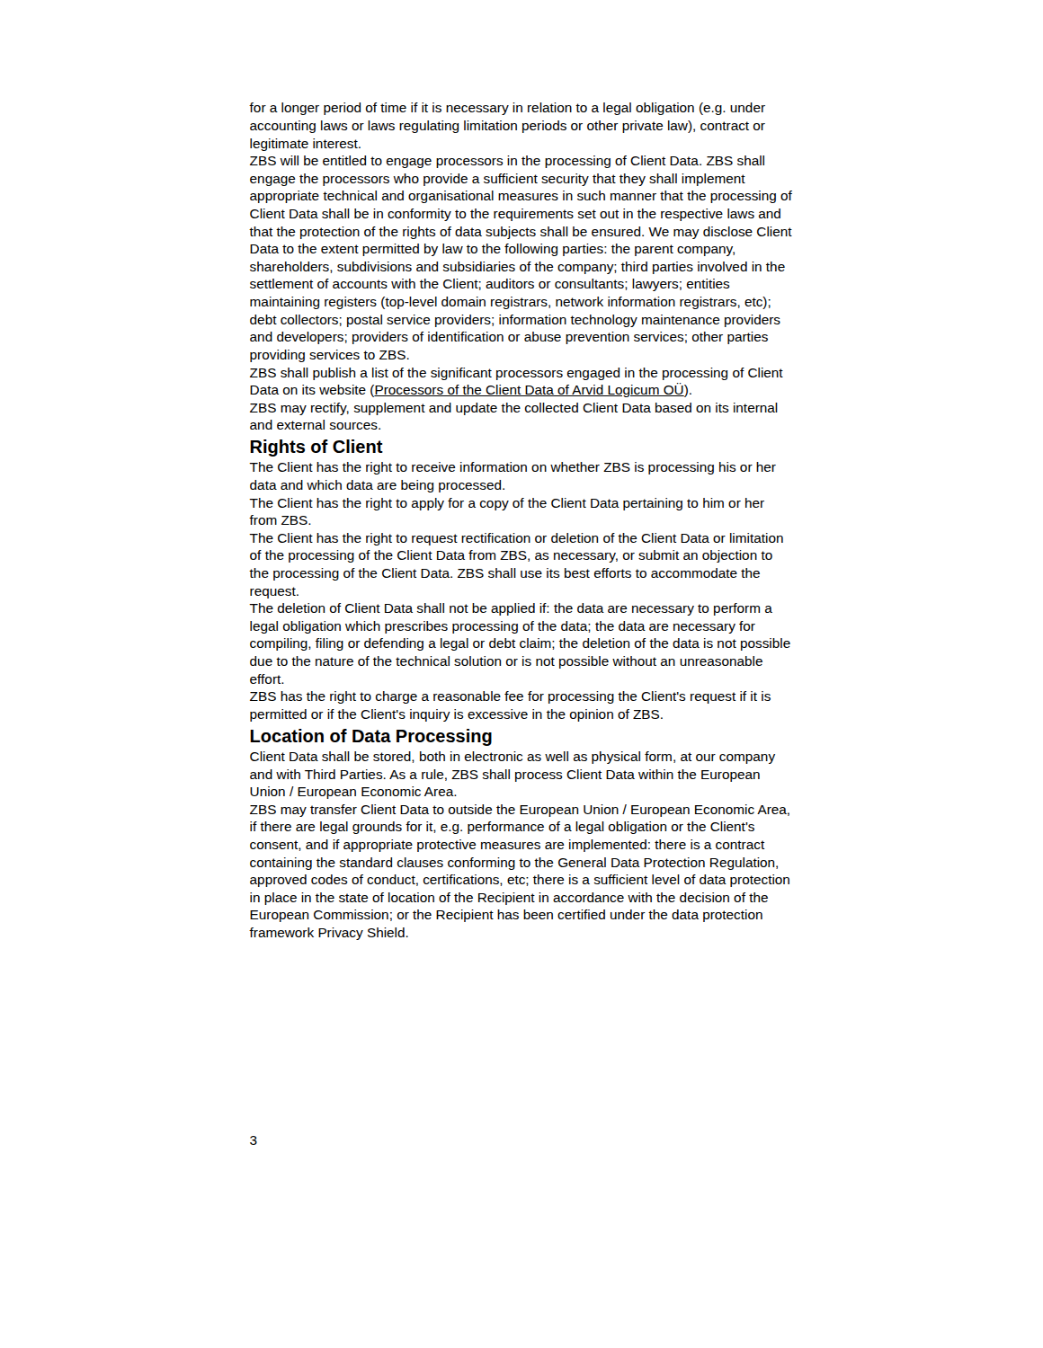for a longer period of time if it is necessary in relation to a legal obligation (e.g. under accounting laws or laws regulating limitation periods or other private law), contract or legitimate interest.
ZBS will be entitled to engage processors in the processing of Client Data. ZBS shall engage the processors who provide a sufficient security that they shall implement appropriate technical and organisational measures in such manner that the processing of Client Data shall be in conformity to the requirements set out in the respective laws and that the protection of the rights of data subjects shall be ensured. We may disclose Client Data to the extent permitted by law to the following parties: the parent company, shareholders, subdivisions and subsidiaries of the company; third parties involved in the settlement of accounts with the Client; auditors or consultants; lawyers; entities maintaining registers (top-level domain registrars, network information registrars, etc); debt collectors; postal service providers; information technology maintenance providers and developers; providers of identification or abuse prevention services; other parties providing services to ZBS.
ZBS shall publish a list of the significant processors engaged in the processing of Client Data on its website (Processors of the Client Data of Arvid Logicum OÜ).
ZBS may rectify, supplement and update the collected Client Data based on its internal and external sources.
Rights of Client
The Client has the right to receive information on whether ZBS is processing his or her data and which data are being processed.
The Client has the right to apply for a copy of the Client Data pertaining to him or her from ZBS.
The Client has the right to request rectification or deletion of the Client Data or limitation of the processing of the Client Data from ZBS, as necessary, or submit an objection to the processing of the Client Data. ZBS shall use its best efforts to accommodate the request.
The deletion of Client Data shall not be applied if: the data are necessary to perform a legal obligation which prescribes processing of the data; the data are necessary for compiling, filing or defending a legal or debt claim; the deletion of the data is not possible due to the nature of the technical solution or is not possible without an unreasonable effort.
ZBS has the right to charge a reasonable fee for processing the Client's request if it is permitted or if the Client's inquiry is excessive in the opinion of ZBS.
Location of Data Processing
Client Data shall be stored, both in electronic as well as physical form, at our company and with Third Parties. As a rule, ZBS shall process Client Data within the European Union / European Economic Area.
ZBS may transfer Client Data to outside the European Union / European Economic Area, if there are legal grounds for it, e.g. performance of a legal obligation or the Client's consent, and if appropriate protective measures are implemented: there is a contract containing the standard clauses conforming to the General Data Protection Regulation, approved codes of conduct, certifications, etc; there is a sufficient level of data protection in place in the state of location of the Recipient in accordance with the decision of the European Commission; or the Recipient has been certified under the data protection framework Privacy Shield.
3